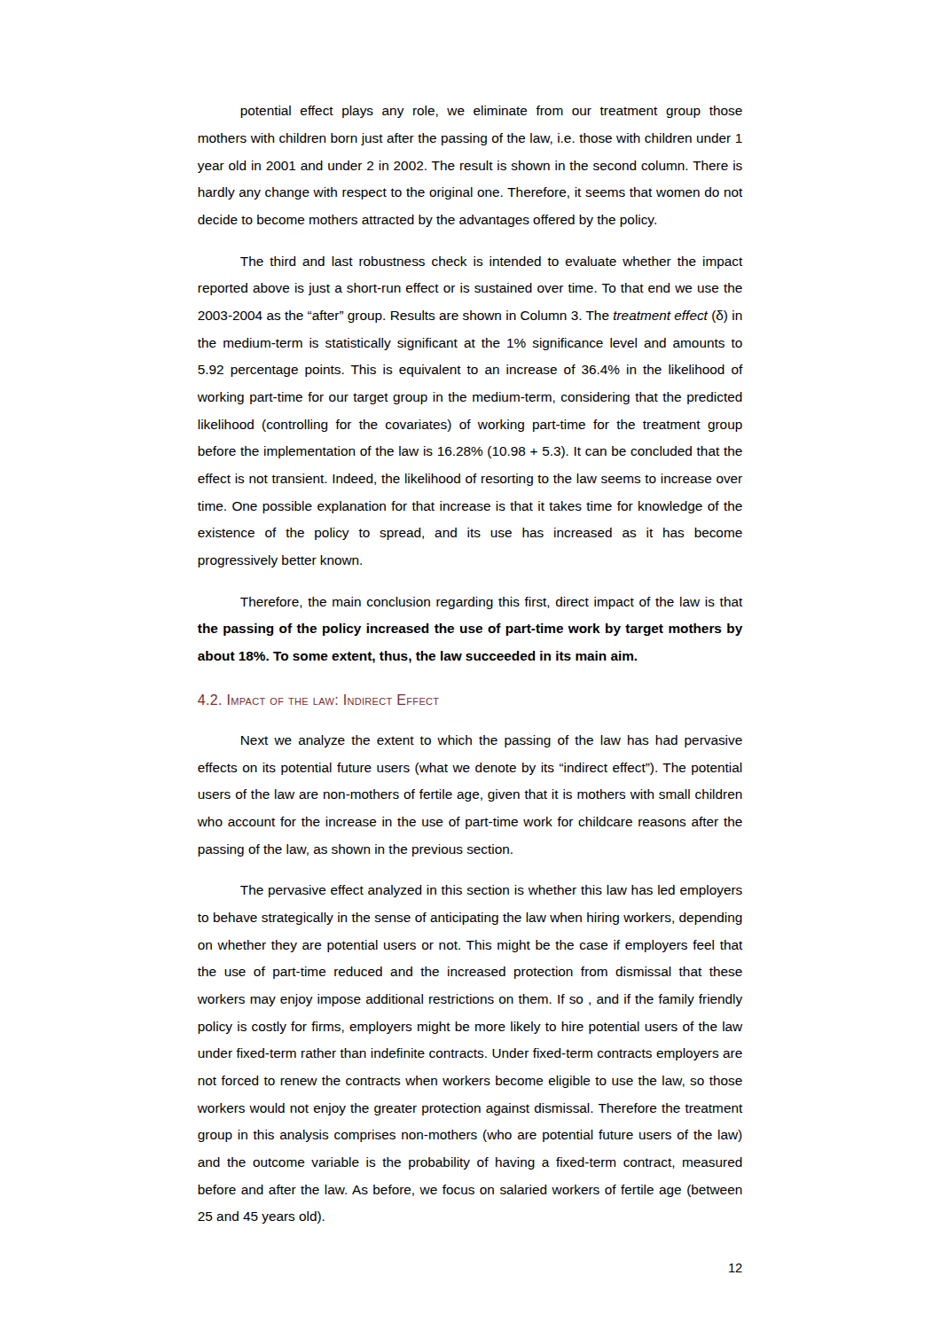potential effect plays any role, we eliminate from our treatment group those mothers with children born just after the passing of the law, i.e. those with children under 1 year old in 2001 and under 2 in 2002. The result is shown in the second column. There is hardly any change with respect to the original one. Therefore, it seems that women do not decide to become mothers attracted by the advantages offered by the policy.
The third and last robustness check is intended to evaluate whether the impact reported above is just a short-run effect or is sustained over time. To that end we use the 2003-2004 as the “after” group. Results are shown in Column 3. The treatment effect (δ) in the medium-term is statistically significant at the 1% significance level and amounts to 5.92 percentage points. This is equivalent to an increase of 36.4% in the likelihood of working part-time for our target group in the medium-term, considering that the predicted likelihood (controlling for the covariates) of working part-time for the treatment group before the implementation of the law is 16.28% (10.98 + 5.3). It can be concluded that the effect is not transient. Indeed, the likelihood of resorting to the law seems to increase over time. One possible explanation for that increase is that it takes time for knowledge of the existence of the policy to spread, and its use has increased as it has become progressively better known.
Therefore, the main conclusion regarding this first, direct impact of the law is that the passing of the policy increased the use of part-time work by target mothers by about 18%. To some extent, thus, the law succeeded in its main aim.
4.2. Impact of the law: Indirect Effect
Next we analyze the extent to which the passing of the law has had pervasive effects on its potential future users (what we denote by its “indirect effect”). The potential users of the law are non-mothers of fertile age, given that it is mothers with small children who account for the increase in the use of part-time work for childcare reasons after the passing of the law, as shown in the previous section.
The pervasive effect analyzed in this section is whether this law has led employers to behave strategically in the sense of anticipating the law when hiring workers, depending on whether they are potential users or not. This might be the case if employers feel that the use of part-time reduced and the increased protection from dismissal that these workers may enjoy impose additional restrictions on them. If so , and if the family friendly policy is costly for firms, employers might be more likely to hire potential users of the law under fixed-term rather than indefinite contracts. Under fixed-term contracts employers are not forced to renew the contracts when workers become eligible to use the law, so those workers would not enjoy the greater protection against dismissal. Therefore the treatment group in this analysis comprises non-mothers (who are potential future users of the law) and the outcome variable is the probability of having a fixed-term contract, measured before and after the law. As before, we focus on salaried workers of fertile age (between 25 and 45 years old).
12